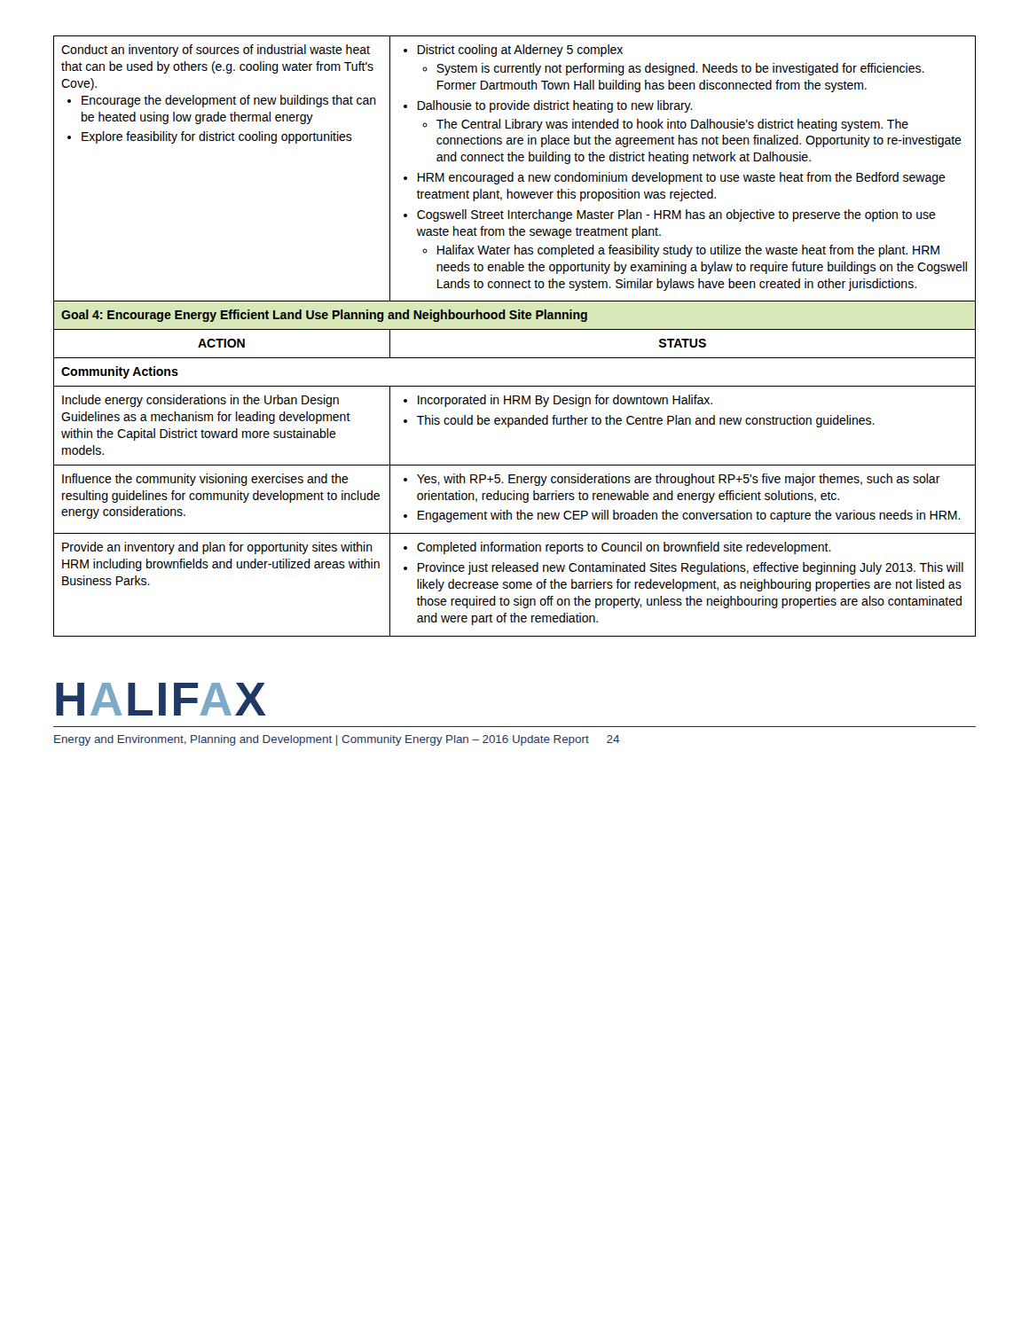| Conduct an inventory of sources of industrial waste heat that can be used by others (e.g. cooling water from Tuft's Cove). Encourage the development of new buildings that can be heated using low grade thermal energy Explore feasibility for district cooling opportunities | District cooling at Alderney 5 complex System is currently not performing as designed. Needs to be investigated for efficiencies. Former Dartmouth Town Hall building has been disconnected from the system. Dalhousie to provide district heating to new library. The Central Library was intended to hook into Dalhousie's district heating system. The connections are in place but the agreement has not been finalized. Opportunity to re-investigate and connect the building to the district heating network at Dalhousie. HRM encouraged a new condominium development to use waste heat from the Bedford sewage treatment plant, however this proposition was rejected. Cogswell Street Interchange Master Plan - HRM has an objective to preserve the option to use waste heat from the sewage treatment plant. Halifax Water has completed a feasibility study to utilize the waste heat from the plant. HRM needs to enable the opportunity by examining a bylaw to require future buildings on the Cogswell Lands to connect to the system. Similar bylaws have been created in other jurisdictions. |
| Goal 4: Encourage Energy Efficient Land Use Planning and Neighbourhood Site Planning |
| ACTION | STATUS |
| Community Actions |
| Include energy considerations in the Urban Design Guidelines as a mechanism for leading development within the Capital District toward more sustainable models. | Incorporated in HRM By Design for downtown Halifax. This could be expanded further to the Centre Plan and new construction guidelines. |
| Influence the community visioning exercises and the resulting guidelines for community development to include energy considerations. | Yes, with RP+5. Energy considerations are throughout RP+5's five major themes, such as solar orientation, reducing barriers to renewable and energy efficient solutions, etc. Engagement with the new CEP will broaden the conversation to capture the various needs in HRM. |
| Provide an inventory and plan for opportunity sites within HRM including brownfields and under-utilized areas within Business Parks. | Completed information reports to Council on brownfield site redevelopment. Province just released new Contaminated Sites Regulations, effective beginning July 2013. This will likely decrease some of the barriers for redevelopment, as neighbouring properties are not listed as those required to sign off on the property, unless the neighbouring properties are also contaminated and were part of the remediation. |
HALIFAX
Energy and Environment, Planning and Development | Community Energy Plan – 2016 Update Report24